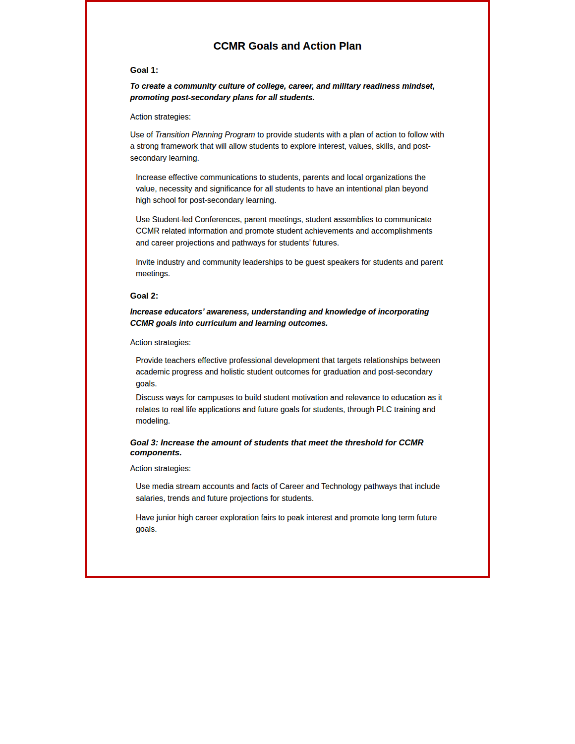CCMR Goals and Action Plan
Goal 1:
To create a community culture of college, career, and military readiness mindset, promoting post-secondary plans for all students.
Action strategies:
Use of Transition Planning Program to provide students with a plan of action to follow with a strong framework that will allow students to explore interest, values, skills, and post-secondary learning.
Increase effective communications to students, parents and local organizations the value, necessity and significance for all students to have an intentional plan beyond high school for post-secondary learning.
Use Student-led Conferences, parent meetings, student assemblies to communicate CCMR related information and promote student achievements and accomplishments and career projections and pathways for students’ futures.
Invite industry and community leaderships to be guest speakers for students and parent meetings.
Goal 2:
Increase educators’ awareness, understanding and knowledge of incorporating CCMR goals into curriculum and learning outcomes.
Action strategies:
Provide teachers effective professional development that targets relationships between academic progress and holistic student outcomes for graduation and post-secondary goals.
Discuss ways for campuses to build student motivation and relevance to education as it relates to real life applications and future goals for students, through PLC training and modeling.
Goal 3: Increase the amount of students that meet the threshold for CCMR components.
Action strategies:
Use media stream accounts and facts of Career and Technology pathways that include salaries, trends and future projections for students.
Have junior high career exploration fairs to peak interest and promote long term future goals.